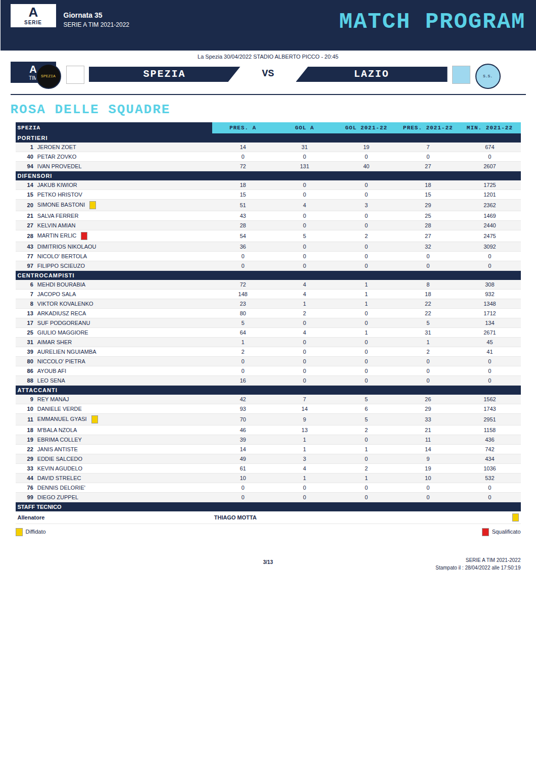A SERIE
Giornata 35 SERIE A TIM 2021-2022
MATCH PROGRAM
La Spezia 30/04/2022 STADIO ALBERTO PICCO - 20:45
ATIM
SPEZIA
1906
SPEZIA
VS
LAZIO
S.S.
LAZIO
ROSA DELLE SQUADRE
| SPEZIA | PRES. A | GOL A | GOL 2021-22 | PRES. 2021-22 | MIN. 2021-22 |
| --- | --- | --- | --- | --- | --- |
| PORTIERI |
| 1 | JEROEN ZOET | 14 | 31 | 19 | 7 | 674 |
| 40 | PETAR ZOVKO | 0 | 0 | 0 | 0 | 0 |
| 94 | IVAN PROVEDEL | 72 | 131 | 40 | 27 | 2607 |
| DIFENSORI |
| 14 | JAKUB KIWIOR | 18 | 0 | 0 | 18 | 1725 |
| 15 | PETKO HRISTOV | 15 | 0 | 0 | 15 | 1201 |
| 20 | SIMONE BASTONI | 51 | 4 | 3 | 29 | 2362 |
| 21 | SALVA FERRER | 43 | 0 | 0 | 25 | 1469 |
| 27 | KELVIN AMIAN | 28 | 0 | 0 | 28 | 2440 |
| 28 | MARTIN ERLIC | 54 | 5 | 2 | 27 | 2475 |
| 43 | DIMITRIOS NIKOLAOU | 36 | 0 | 0 | 32 | 3092 |
| 77 | NICOLO' BERTOLA | 0 | 0 | 0 | 0 | 0 |
| 97 | FILIPPO SCIEUZO | 0 | 0 | 0 | 0 | 0 |
| CENTROCAMPISTI |
| 6 | MEHDI BOURABIA | 72 | 4 | 1 | 8 | 308 |
| 7 | JACOPO SALA | 148 | 4 | 1 | 18 | 932 |
| 8 | VIKTOR KOVALENKO | 23 | 1 | 1 | 22 | 1348 |
| 13 | ARKADIUSZ RECA | 80 | 2 | 0 | 22 | 1712 |
| 17 | SUF PODGOREANU | 5 | 0 | 0 | 5 | 134 |
| 25 | GIULIO MAGGIORE | 64 | 4 | 1 | 31 | 2671 |
| 31 | AIMAR SHER | 1 | 0 | 0 | 1 | 45 |
| 39 | AURELIEN NGUIAMBA | 2 | 0 | 0 | 2 | 41 |
| 80 | NICCOLO' PIETRA | 0 | 0 | 0 | 0 | 0 |
| 86 | AYOUB AFI | 0 | 0 | 0 | 0 | 0 |
| 88 | LEO SENA | 16 | 0 | 0 | 0 | 0 |
| ATTACCANTI |
| 9 | REY MANAJ | 42 | 7 | 5 | 26 | 1562 |
| 10 | DANIELE VERDE | 93 | 14 | 6 | 29 | 1743 |
| 11 | EMMANUEL GYASI | 70 | 9 | 5 | 33 | 2951 |
| 18 | M'BALA NZOLA | 46 | 13 | 2 | 21 | 1158 |
| 19 | EBRIMA COLLEY | 39 | 1 | 0 | 11 | 436 |
| 22 | JANIS ANTISTE | 14 | 1 | 1 | 14 | 742 |
| 29 | EDDIE SALCEDO | 49 | 3 | 0 | 9 | 434 |
| 33 | KEVIN AGUDELO | 61 | 4 | 2 | 19 | 1036 |
| 44 | DAVID STRELEC | 10 | 1 | 1 | 10 | 532 |
| 76 | DENNIS DELORIE' | 0 | 0 | 0 | 0 | 0 |
| 99 | DIEGO ZUPPEL | 0 | 0 | 0 | 0 | 0 |
| STAFF TECNICO |
| Allenatore | THIAGO MOTTA | |
Diffidato
Squalificato
3/13
SERIE A TIM 2021-2022
Stampato il : 28/04/2022 alle 17:50:19